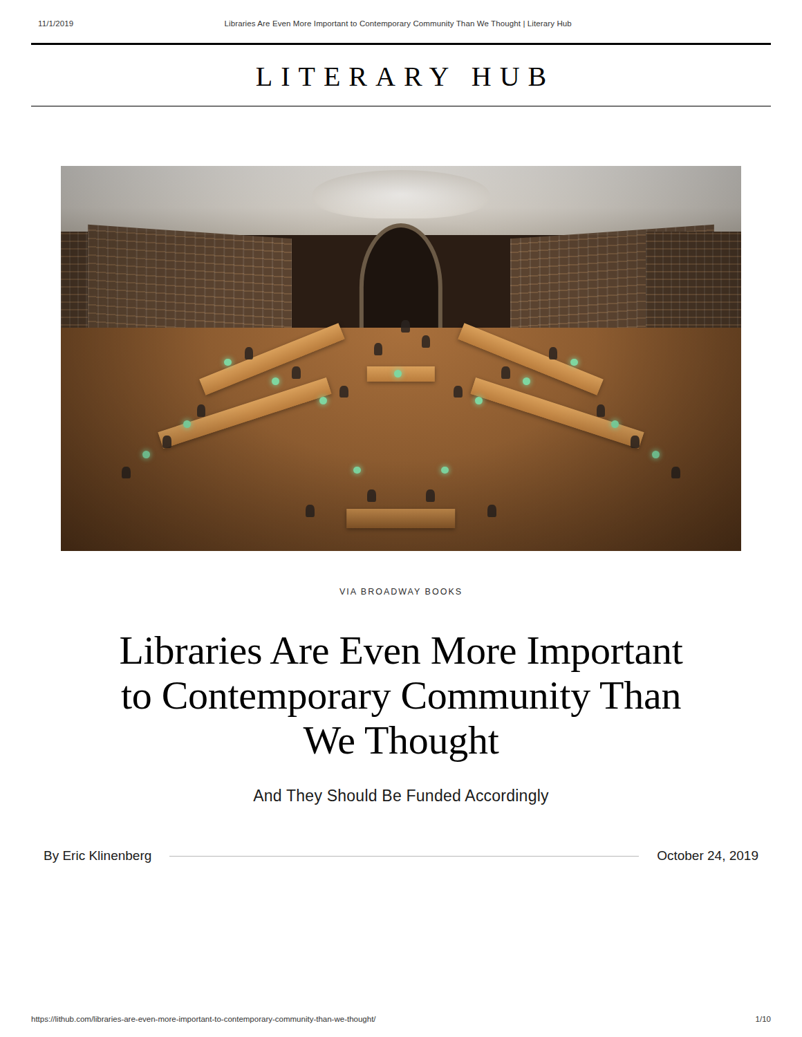11/1/2019 Libraries Are Even More Important to Contemporary Community Than We Thought | Literary Hub
LITERARY HUB
Via Broadway Books
Libraries Are Even More Important to Contemporary Community Than We Thought
And They Should Be Funded Accordingly
By Eric Klinenberg October 24, 2019
https://lithub.com/libraries-are-even-more-important-to-contemporary-community-than-we-thought/ 1/10